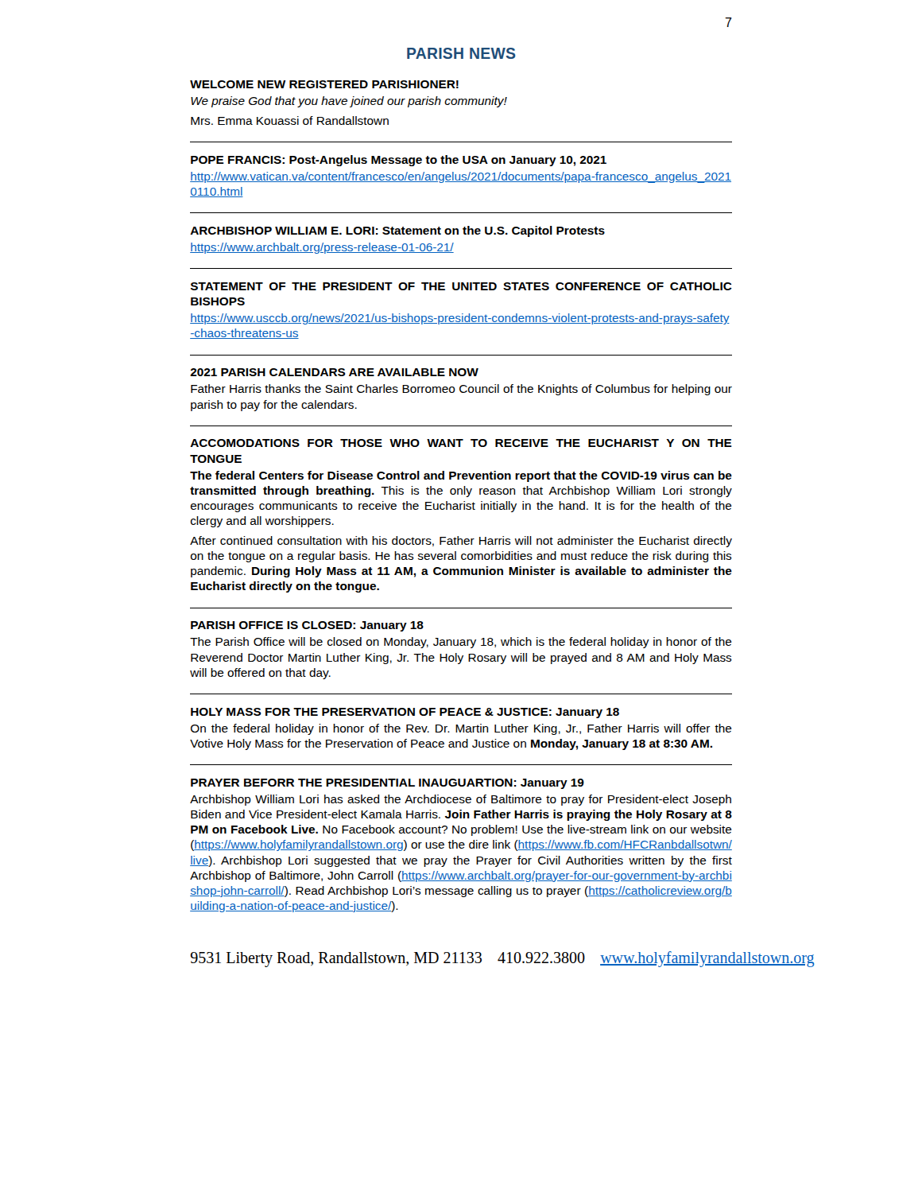7
PARISH NEWS
WELCOME NEW REGISTERED PARISHIONER!
We praise God that you have joined our parish community!
Mrs. Emma Kouassi of Randallstown
POPE FRANCIS: Post-Angelus Message to the USA on January 10, 2021
http://www.vatican.va/content/francesco/en/angelus/2021/documents/papa-francesco_angelus_20210110.html
ARCHBISHOP WILLIAM E. LORI: Statement on the U.S. Capitol Protests
https://www.archbalt.org/press-release-01-06-21/
STATEMENT OF THE PRESIDENT OF THE UNITED STATES CONFERENCE OF CATHOLIC BISHOPS
https://www.usccb.org/news/2021/us-bishops-president-condemns-violent-protests-and-prays-safety-chaos-threatens-us
2021 PARISH CALENDARS ARE AVAILABLE NOW
Father Harris thanks the Saint Charles Borromeo Council of the Knights of Columbus for helping our parish to pay for the calendars.
ACCOMODATIONS FOR THOSE WHO WANT TO RECEIVE THE EUCHARIST Y ON THE TONGUE
The federal Centers for Disease Control and Prevention report that the COVID-19 virus can be transmitted through breathing. This is the only reason that Archbishop William Lori strongly encourages communicants to receive the Eucharist initially in the hand. It is for the health of the clergy and all worshippers.
After continued consultation with his doctors, Father Harris will not administer the Eucharist directly on the tongue on a regular basis. He has several comorbidities and must reduce the risk during this pandemic. During Holy Mass at 11 AM, a Communion Minister is available to administer the Eucharist directly on the tongue.
PARISH OFFICE IS CLOSED: January 18
The Parish Office will be closed on Monday, January 18, which is the federal holiday in honor of the Reverend Doctor Martin Luther King, Jr. The Holy Rosary will be prayed and 8 AM and Holy Mass will be offered on that day.
HOLY MASS FOR THE PRESERVATION OF PEACE & JUSTICE: January 18
On the federal holiday in honor of the Rev. Dr. Martin Luther King, Jr., Father Harris will offer the Votive Holy Mass for the Preservation of Peace and Justice on Monday, January 18 at 8:30 AM.
PRAYER BEFORR THE PRESIDENTIAL INAUGUARTION: January 19
Archbishop William Lori has asked the Archdiocese of Baltimore to pray for President-elect Joseph Biden and Vice President-elect Kamala Harris. Join Father Harris is praying the Holy Rosary at 8 PM on Facebook Live. No Facebook account? No problem! Use the live-stream link on our website (https://www.holyfamilyrandallstown.org) or use the dire link (https://www.fb.com/HFCRanbdallsotwn/live). Archbishop Lori suggested that we pray the Prayer for Civil Authorities written by the first Archbishop of Baltimore, John Carroll (https://www.archbalt.org/prayer-for-our-government-by-archbishop-john-carroll/). Read Archbishop Lori’s message calling us to prayer (https://catholicreview.org/building-a-nation-of-peace-and-justice/).
9531 Liberty Road, Randallstown, MD 21133 410.922.3800 www.holyfamilyrandallstown.org